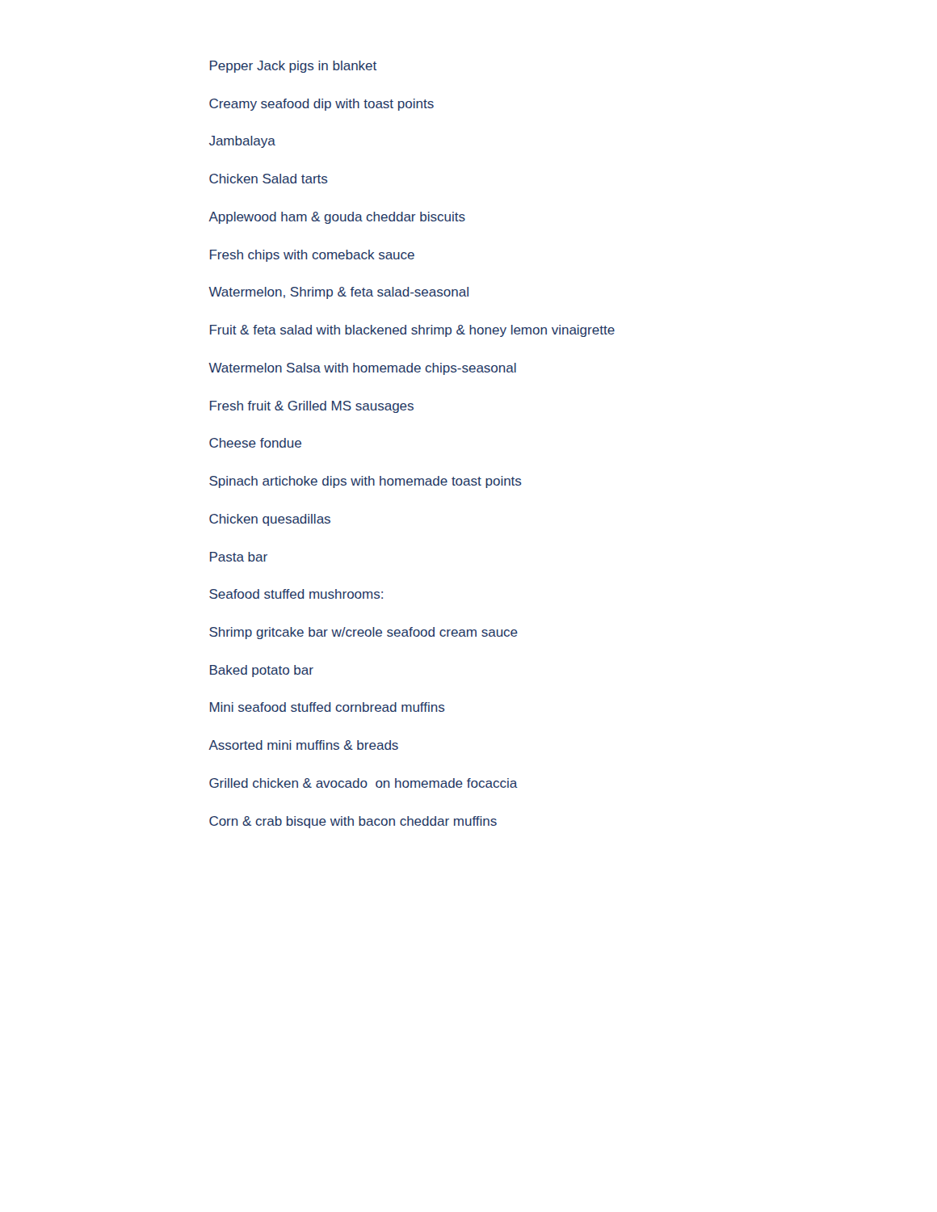Pepper Jack pigs in blanket
Creamy seafood dip with toast points
Jambalaya
Chicken Salad tarts
Applewood ham & gouda cheddar biscuits
Fresh chips with comeback sauce
Watermelon, Shrimp & feta salad-seasonal
Fruit & feta salad with blackened shrimp & honey lemon vinaigrette
Watermelon Salsa with homemade chips-seasonal
Fresh fruit & Grilled MS sausages
Cheese fondue
Spinach artichoke dips with homemade toast points
Chicken quesadillas
Pasta bar
Seafood stuffed mushrooms:
Shrimp gritcake bar w/creole seafood cream sauce
Baked potato bar
Mini seafood stuffed cornbread muffins
Assorted mini muffins & breads
Grilled chicken & avocado on homemade focaccia
Corn & crab bisque with bacon cheddar muffins